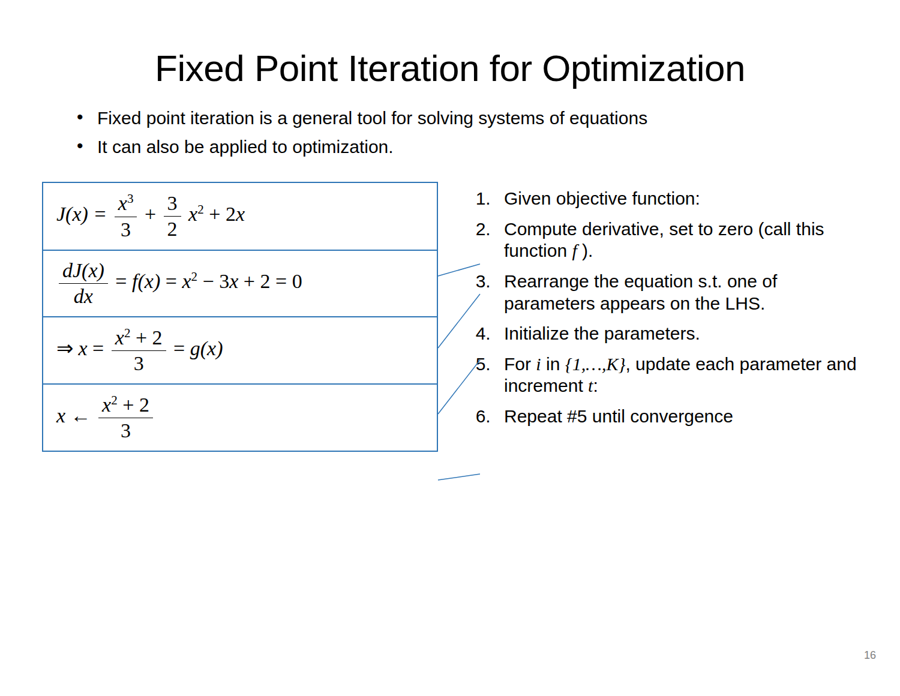Fixed Point Iteration for Optimization
Fixed point iteration is a general tool for solving systems of equations
It can also be applied to optimization.
J(x) = x33 + 32 x2 + 2x
dJ(x) dx = f(x) = x2 − 3x + 2 = 0
⇒ x = x2 + 23 = g(x)
x ← x2 + 23
Given objective function:
Compute derivative, set to zero (call this function f ).
Rearrange the equation s.t. one of parameters appears on the LHS.
Initialize the parameters.
For i in {1,…,K}, update each parameter and increment t:
Repeat #5 until convergence
16